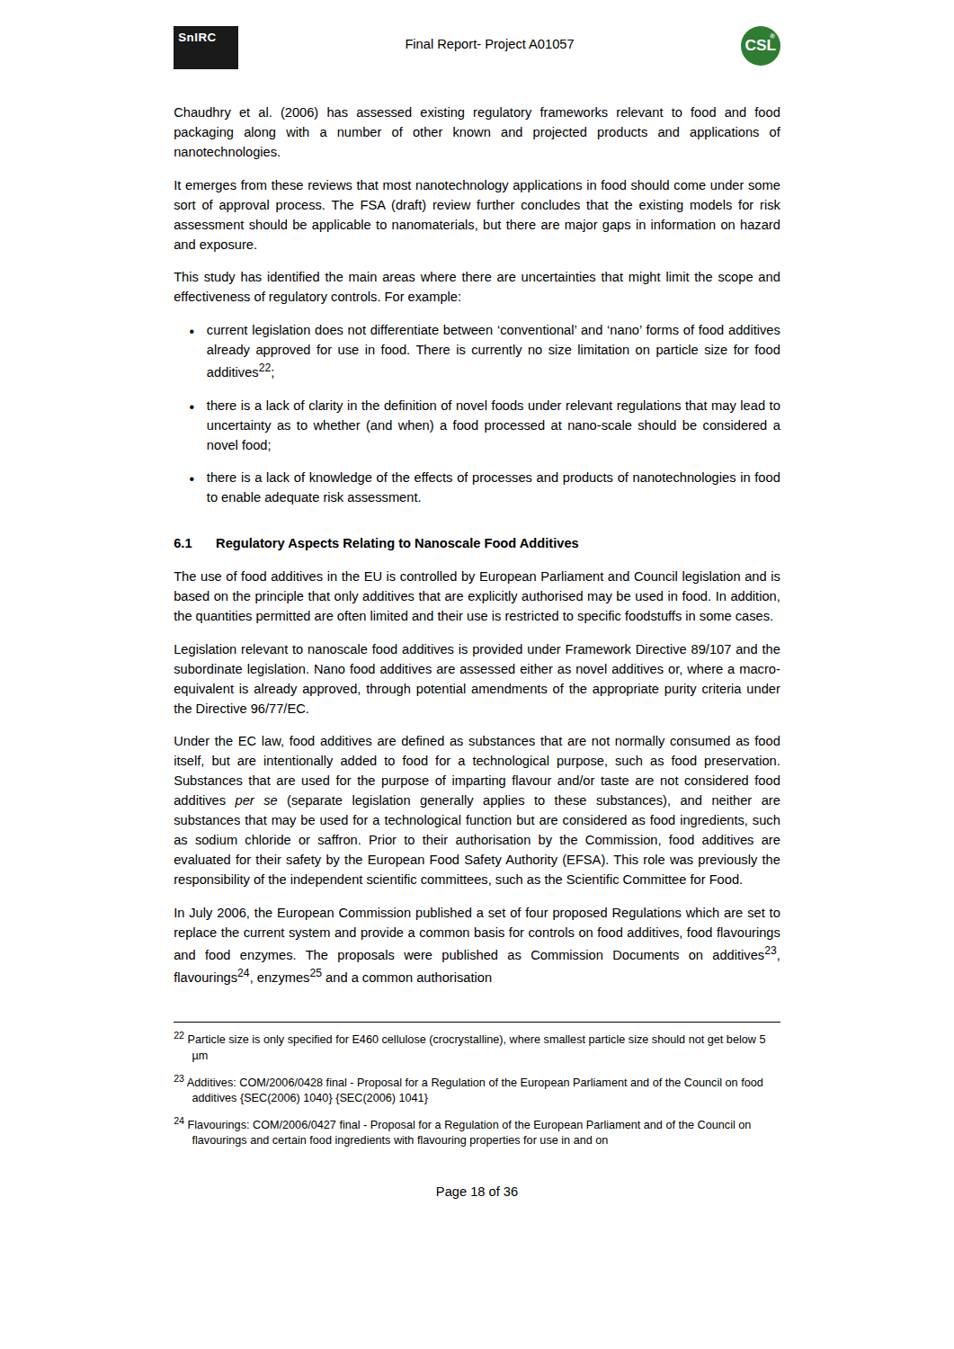SnIRC
Final Report- Project A01057
CSL®
Chaudhry et al. (2006) has assessed existing regulatory frameworks relevant to food and food packaging along with a number of other known and projected products and applications of nanotechnologies.
It emerges from these reviews that most nanotechnology applications in food should come under some sort of approval process. The FSA (draft) review further concludes that the existing models for risk assessment should be applicable to nanomaterials, but there are major gaps in information on hazard and exposure.
This study has identified the main areas where there are uncertainties that might limit the scope and effectiveness of regulatory controls. For example:
current legislation does not differentiate between ‘conventional’ and ‘nano’ forms of food additives already approved for use in food. There is currently no size limitation on particle size for food additives22;
there is a lack of clarity in the definition of novel foods under relevant regulations that may lead to uncertainty as to whether (and when) a food processed at nano-scale should be considered a novel food;
there is a lack of knowledge of the effects of processes and products of nanotechnologies in food to enable adequate risk assessment.
6.1 Regulatory Aspects Relating to Nanoscale Food Additives
The use of food additives in the EU is controlled by European Parliament and Council legislation and is based on the principle that only additives that are explicitly authorised may be used in food. In addition, the quantities permitted are often limited and their use is restricted to specific foodstuffs in some cases.
Legislation relevant to nanoscale food additives is provided under Framework Directive 89/107 and the subordinate legislation. Nano food additives are assessed either as novel additives or, where a macro-equivalent is already approved, through potential amendments of the appropriate purity criteria under the Directive 96/77/EC.
Under the EC law, food additives are defined as substances that are not normally consumed as food itself, but are intentionally added to food for a technological purpose, such as food preservation. Substances that are used for the purpose of imparting flavour and/or taste are not considered food additives per se (separate legislation generally applies to these substances), and neither are substances that may be used for a technological function but are considered as food ingredients, such as sodium chloride or saffron. Prior to their authorisation by the Commission, food additives are evaluated for their safety by the European Food Safety Authority (EFSA). This role was previously the responsibility of the independent scientific committees, such as the Scientific Committee for Food.
In July 2006, the European Commission published a set of four proposed Regulations which are set to replace the current system and provide a common basis for controls on food additives, food flavourings and food enzymes. The proposals were published as Commission Documents on additives23, flavourings24, enzymes25 and a common authorisation
22 Particle size is only specified for E460 cellulose (crocrystalline), where smallest particle size should not get below 5 µm
23 Additives: COM/2006/0428 final - Proposal for a Regulation of the European Parliament and of the Council on food additives {SEC(2006) 1040} {SEC(2006) 1041}
24 Flavourings: COM/2006/0427 final - Proposal for a Regulation of the European Parliament and of the Council on flavourings and certain food ingredients with flavouring properties for use in and on
Page 18 of 36